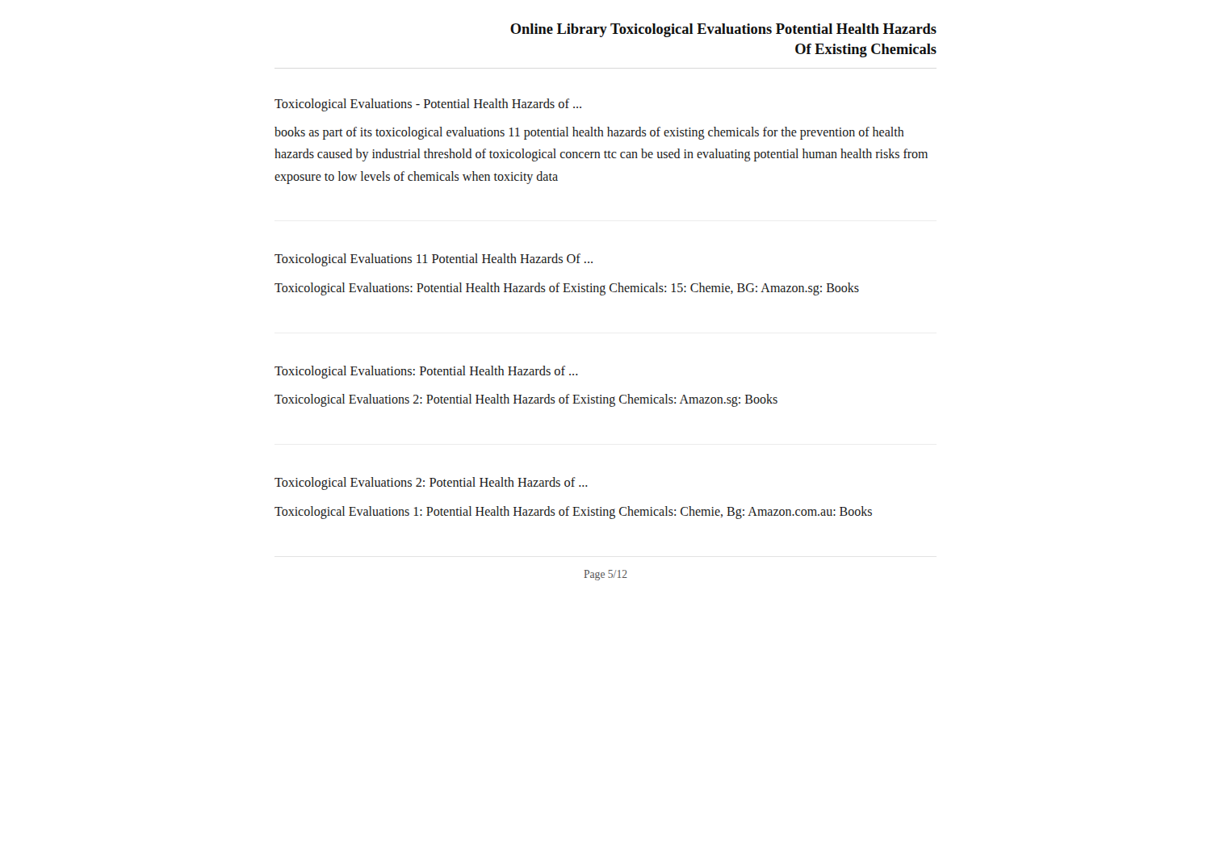Online Library Toxicological Evaluations Potential Health Hazards Of Existing Chemicals
Toxicological Evaluations - Potential Health Hazards of ...
books as part of its toxicological evaluations 11 potential health hazards of existing chemicals for the prevention of health hazards caused by industrial threshold of toxicological concern ttc can be used in evaluating potential human health risks from exposure to low levels of chemicals when toxicity data
Toxicological Evaluations 11 Potential Health Hazards Of ...
Toxicological Evaluations: Potential Health Hazards of Existing Chemicals: 15: Chemie, BG: Amazon.sg: Books
Toxicological Evaluations: Potential Health Hazards of ...
Toxicological Evaluations 2: Potential Health Hazards of Existing Chemicals: Amazon.sg: Books
Toxicological Evaluations 2: Potential Health Hazards of ...
Toxicological Evaluations 1: Potential Health Hazards of Existing Chemicals: Chemie, Bg: Amazon.com.au: Books
Page 5/12